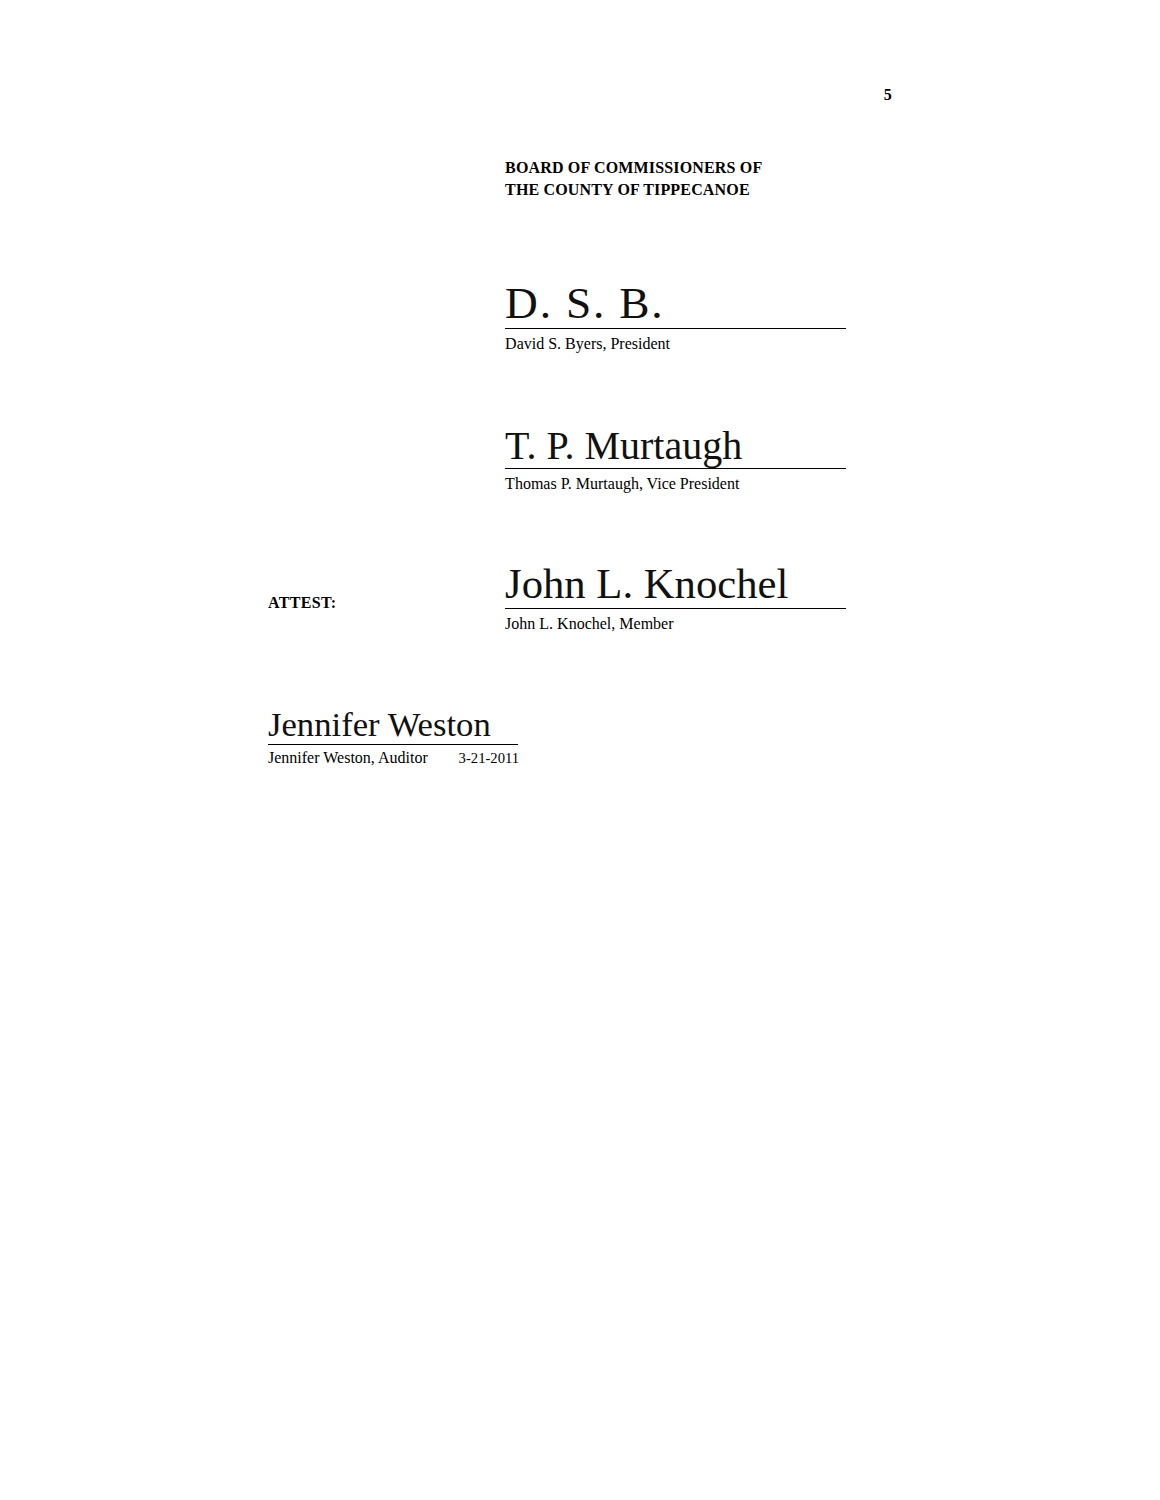5
ATTEST:
Jennifer Weston
Jennifer Weston, Auditor 3-21-2011
BOARD OF COMMISSIONERS OF
THE COUNTY OF TIPPECANOE
D. S. B.
David S. Byers, President
T. P. Murtaugh
Thomas P. Murtaugh, Vice President
John L. Knochel
John L. Knochel, Member